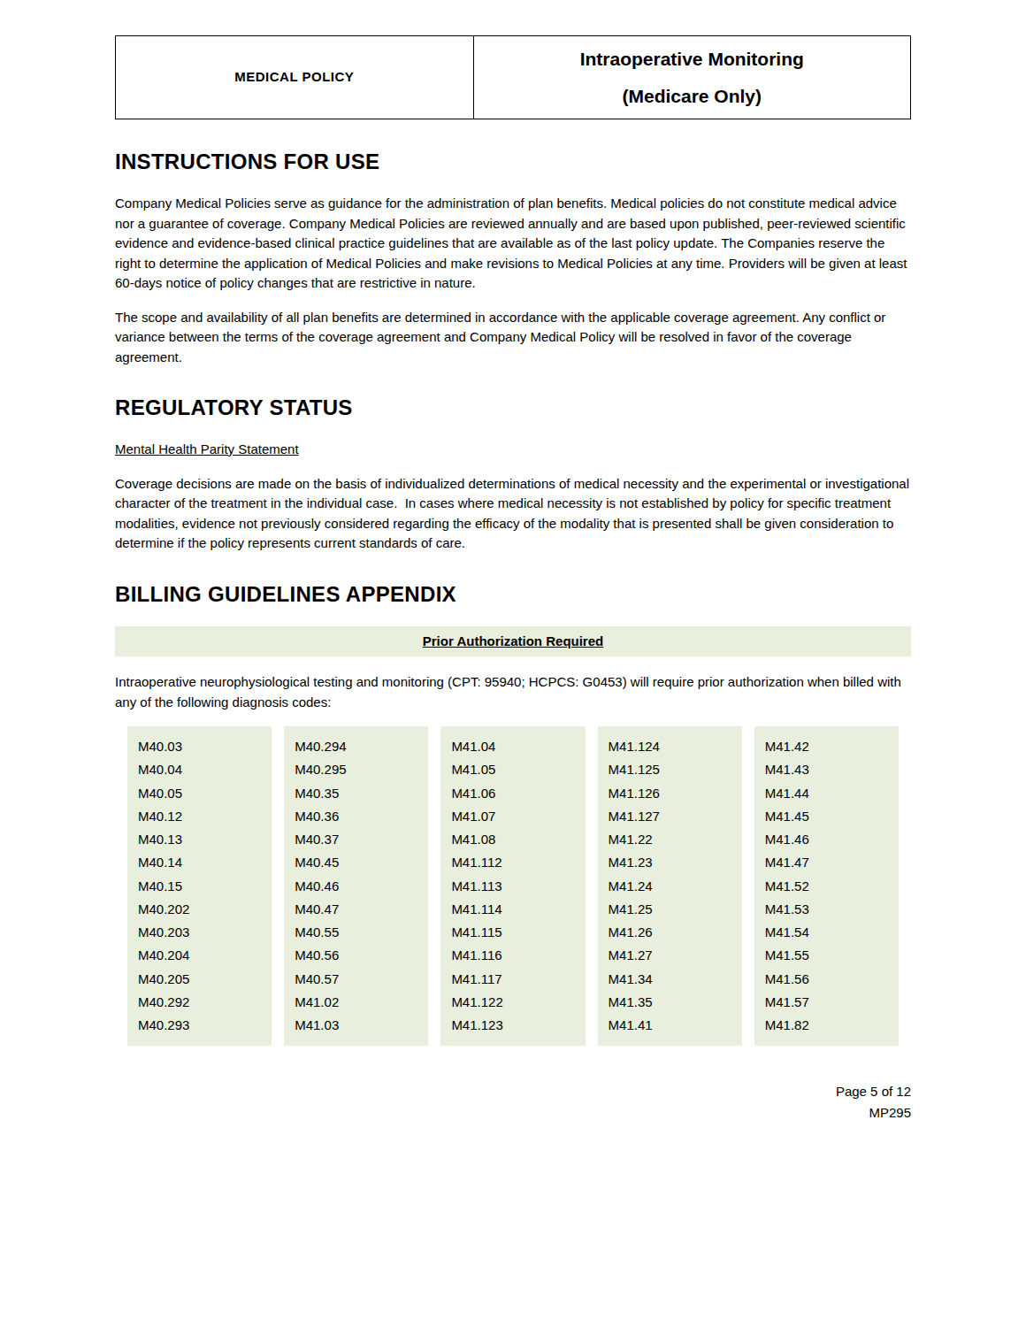| MEDICAL POLICY | Intraoperative Monitoring (Medicare Only) |
INSTRUCTIONS FOR USE
Company Medical Policies serve as guidance for the administration of plan benefits. Medical policies do not constitute medical advice nor a guarantee of coverage. Company Medical Policies are reviewed annually and are based upon published, peer-reviewed scientific evidence and evidence-based clinical practice guidelines that are available as of the last policy update. The Companies reserve the right to determine the application of Medical Policies and make revisions to Medical Policies at any time. Providers will be given at least 60-days notice of policy changes that are restrictive in nature.
The scope and availability of all plan benefits are determined in accordance with the applicable coverage agreement. Any conflict or variance between the terms of the coverage agreement and Company Medical Policy will be resolved in favor of the coverage agreement.
REGULATORY STATUS
Mental Health Parity Statement
Coverage decisions are made on the basis of individualized determinations of medical necessity and the experimental or investigational character of the treatment in the individual case. In cases where medical necessity is not established by policy for specific treatment modalities, evidence not previously considered regarding the efficacy of the modality that is presented shall be given consideration to determine if the policy represents current standards of care.
BILLING GUIDELINES APPENDIX
Prior Authorization Required
Intraoperative neurophysiological testing and monitoring (CPT: 95940; HCPCS: G0453) will require prior authorization when billed with any of the following diagnosis codes:
| M40.03 M40.04 M40.05 M40.12 M40.13 M40.14 M40.15 M40.202 M40.203 M40.204 M40.205 M40.292 M40.293 | M40.294 M40.295 M40.35 M40.36 M40.37 M40.45 M40.46 M40.47 M40.55 M40.56 M40.57 M41.02 M41.03 | M41.04 M41.05 M41.06 M41.07 M41.08 M41.112 M41.113 M41.114 M41.115 M41.116 M41.117 M41.122 M41.123 | M41.124 M41.125 M41.126 M41.127 M41.22 M41.23 M41.24 M41.25 M41.26 M41.27 M41.34 M41.35 M41.41 | M41.42 M41.43 M41.44 M41.45 M41.46 M41.47 M41.52 M41.53 M41.54 M41.55 M41.56 M41.57 M41.82 |
Page 5 of 12
MP295